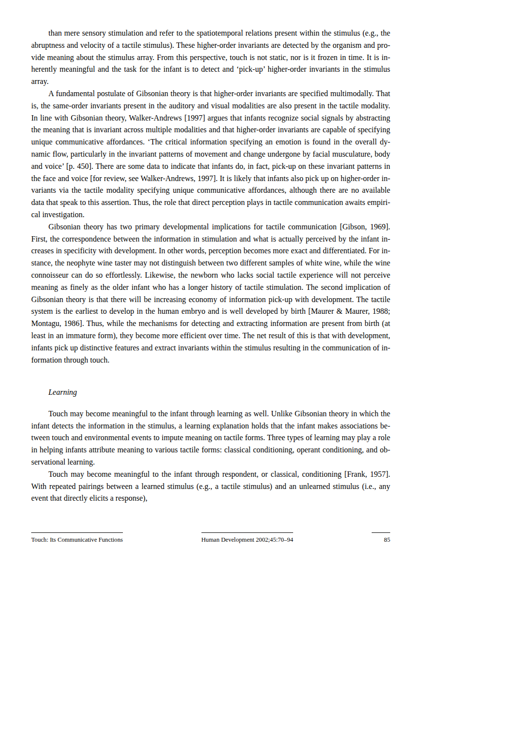than mere sensory stimulation and refer to the spatiotemporal relations present within the stimulus (e.g., the abruptness and velocity of a tactile stimulus). These higher-order invariants are detected by the organism and provide meaning about the stimulus array. From this perspective, touch is not static, nor is it frozen in time. It is inherently meaningful and the task for the infant is to detect and ‘pick-up’ higher-order invariants in the stimulus array.
A fundamental postulate of Gibsonian theory is that higher-order invariants are specified multimodally. That is, the same-order invariants present in the auditory and visual modalities are also present in the tactile modality. In line with Gibsonian theory, Walker-Andrews [1997] argues that infants recognize social signals by abstracting the meaning that is invariant across multiple modalities and that higher-order invariants are capable of specifying unique communicative affordances. ‘The critical information specifying an emotion is found in the overall dynamic flow, particularly in the invariant patterns of movement and change undergone by facial musculature, body and voice’ [p. 450]. There are some data to indicate that infants do, in fact, pick-up on these invariant patterns in the face and voice [for review, see Walker-Andrews, 1997]. It is likely that infants also pick up on higher-order invariants via the tactile modality specifying unique communicative affordances, although there are no available data that speak to this assertion. Thus, the role that direct perception plays in tactile communication awaits empirical investigation.
Gibsonian theory has two primary developmental implications for tactile communication [Gibson, 1969]. First, the correspondence between the information in stimulation and what is actually perceived by the infant increases in specificity with development. In other words, perception becomes more exact and differentiated. For instance, the neophyte wine taster may not distinguish between two different samples of white wine, while the wine connoisseur can do so effortlessly. Likewise, the newborn who lacks social tactile experience will not perceive meaning as finely as the older infant who has a longer history of tactile stimulation. The second implication of Gibsonian theory is that there will be increasing economy of information pick-up with development. The tactile system is the earliest to develop in the human embryo and is well developed by birth [Maurer & Maurer, 1988; Montagu, 1986]. Thus, while the mechanisms for detecting and extracting information are present from birth (at least in an immature form), they become more efficient over time. The net result of this is that with development, infants pick up distinctive features and extract invariants within the stimulus resulting in the communication of information through touch.
Learning
Touch may become meaningful to the infant through learning as well. Unlike Gibsonian theory in which the infant detects the information in the stimulus, a learning explanation holds that the infant makes associations between touch and environmental events to impute meaning on tactile forms. Three types of learning may play a role in helping infants attribute meaning to various tactile forms: classical conditioning, operant conditioning, and observational learning.
Touch may become meaningful to the infant through respondent, or classical, conditioning [Frank, 1957]. With repeated pairings between a learned stimulus (e.g., a tactile stimulus) and an unlearned stimulus (i.e., any event that directly elicits a response),
Touch: Its Communicative Functions
Human Development 2002;45:70–94
85